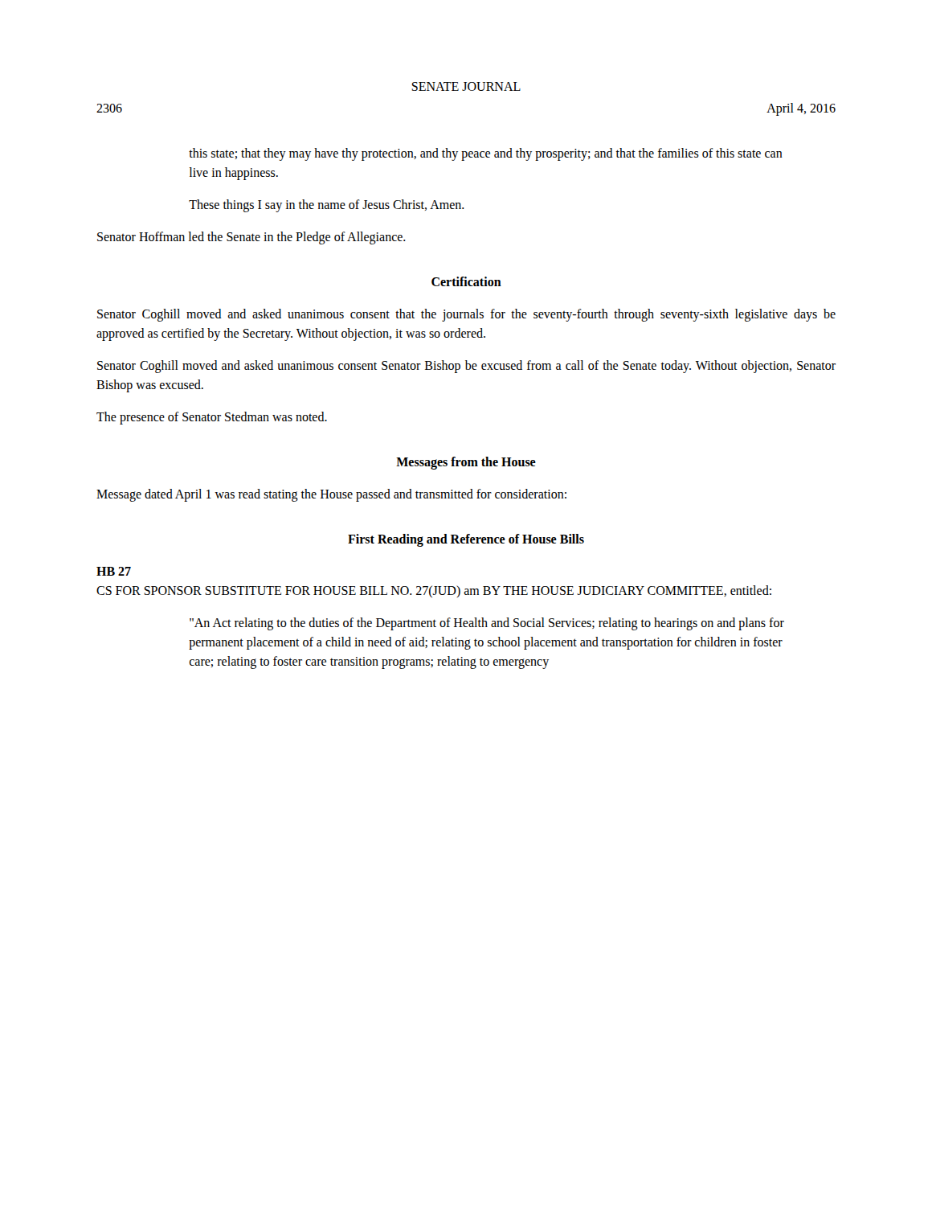SENATE JOURNAL
2306 April 4, 2016
this state; that they may have thy protection, and thy peace and thy prosperity; and that the families of this state can live in happiness.
These things I say in the name of Jesus Christ, Amen.
Senator Hoffman led the Senate in the Pledge of Allegiance.
Certification
Senator Coghill moved and asked unanimous consent that the journals for the seventy-fourth through seventy-sixth legislative days be approved as certified by the Secretary. Without objection, it was so ordered.
Senator Coghill moved and asked unanimous consent Senator Bishop be excused from a call of the Senate today. Without objection, Senator Bishop was excused.
The presence of Senator Stedman was noted.
Messages from the House
Message dated April 1 was read stating the House passed and transmitted for consideration:
First Reading and Reference of House Bills
HB 27
CS FOR SPONSOR SUBSTITUTE FOR HOUSE BILL NO. 27(JUD) am BY THE HOUSE JUDICIARY COMMITTEE, entitled:
"An Act relating to the duties of the Department of Health and Social Services; relating to hearings on and plans for permanent placement of a child in need of aid; relating to school placement and transportation for children in foster care; relating to foster care transition programs; relating to emergency